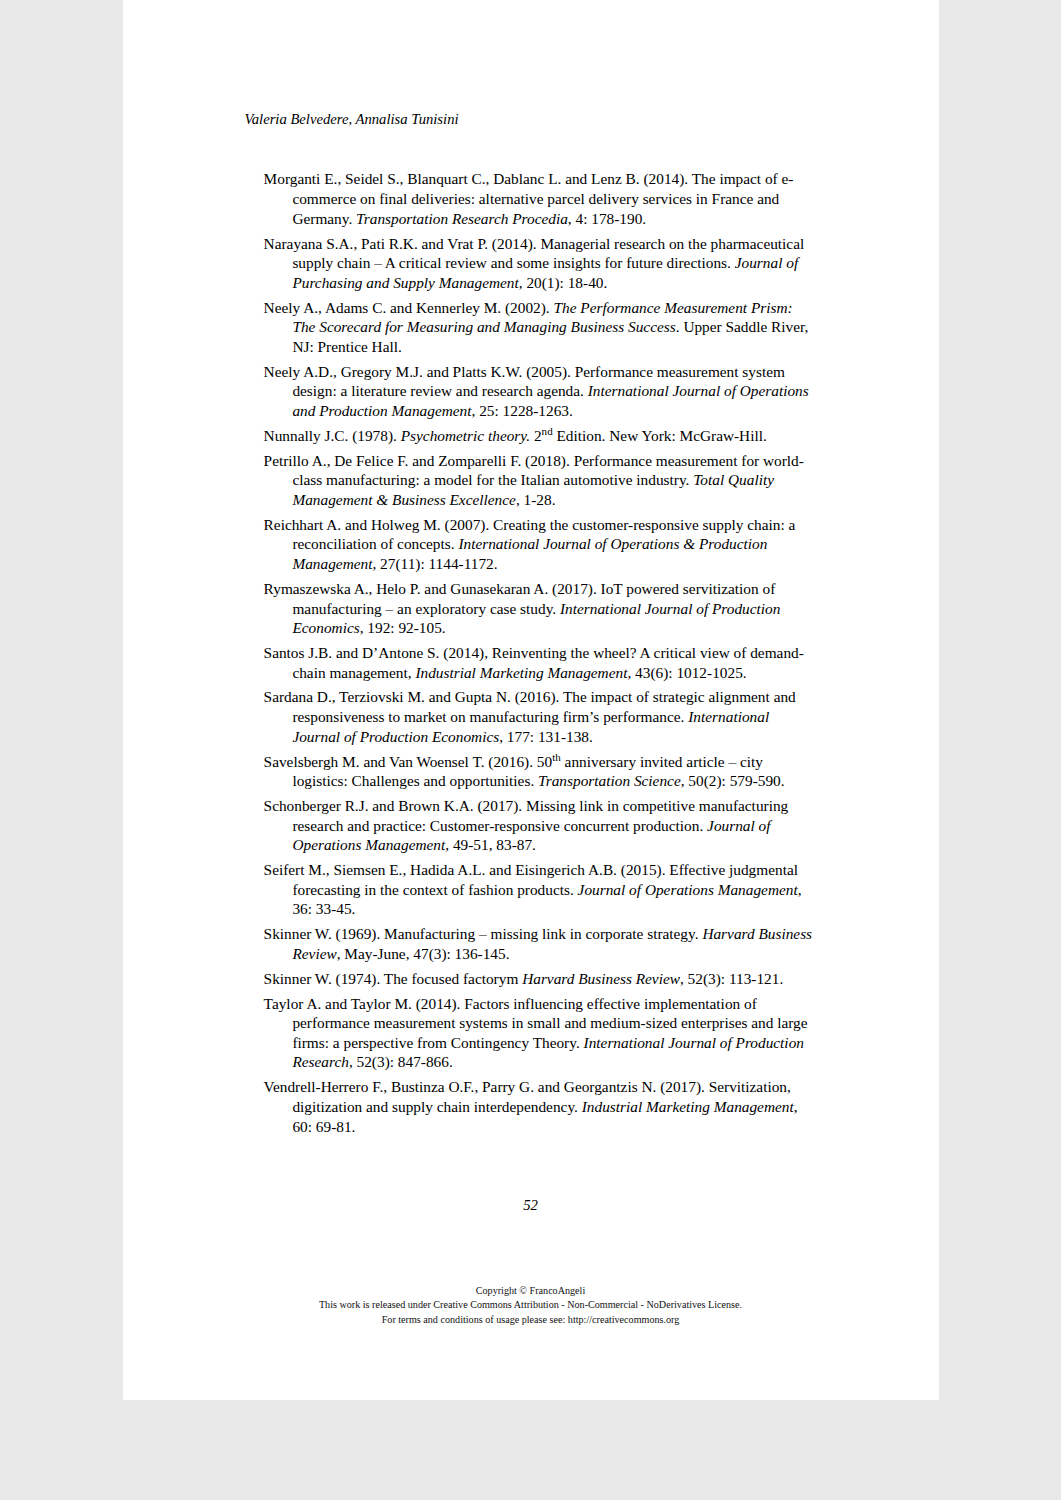Valeria Belvedere, Annalisa Tunisini
Morganti E., Seidel S., Blanquart C., Dablanc L. and Lenz B. (2014). The impact of e-commerce on final deliveries: alternative parcel delivery services in France and Germany. Transportation Research Procedia, 4: 178-190.
Narayana S.A., Pati R.K. and Vrat P. (2014). Managerial research on the pharmaceutical supply chain – A critical review and some insights for future directions. Journal of Purchasing and Supply Management, 20(1): 18-40.
Neely A., Adams C. and Kennerley M. (2002). The Performance Measurement Prism: The Scorecard for Measuring and Managing Business Success. Upper Saddle River, NJ: Prentice Hall.
Neely A.D., Gregory M.J. and Platts K.W. (2005). Performance measurement system design: a literature review and research agenda. International Journal of Operations and Production Management, 25: 1228-1263.
Nunnally J.C. (1978). Psychometric theory. 2nd Edition. New York: McGraw-Hill.
Petrillo A., De Felice F. and Zomparelli F. (2018). Performance measurement for world-class manufacturing: a model for the Italian automotive industry. Total Quality Management & Business Excellence, 1-28.
Reichhart A. and Holweg M. (2007). Creating the customer-responsive supply chain: a reconciliation of concepts. International Journal of Operations & Production Management, 27(11): 1144-1172.
Rymaszewska A., Helo P. and Gunasekaran A. (2017). IoT powered servitization of manufacturing – an exploratory case study. International Journal of Production Economics, 192: 92-105.
Santos J.B. and D’Antone S. (2014), Reinventing the wheel? A critical view of demand-chain management, Industrial Marketing Management, 43(6): 1012-1025.
Sardana D., Terziovski M. and Gupta N. (2016). The impact of strategic alignment and responsiveness to market on manufacturing firm’s performance. International Journal of Production Economics, 177: 131-138.
Savelsbergh M. and Van Woensel T. (2016). 50th anniversary invited article – city logistics: Challenges and opportunities. Transportation Science, 50(2): 579-590.
Schonberger R.J. and Brown K.A. (2017). Missing link in competitive manufacturing research and practice: Customer-responsive concurrent production. Journal of Operations Management, 49-51, 83-87.
Seifert M., Siemsen E., Hadida A.L. and Eisingerich A.B. (2015). Effective judgmental forecasting in the context of fashion products. Journal of Operations Management, 36: 33-45.
Skinner W. (1969). Manufacturing – missing link in corporate strategy. Harvard Business Review, May-June, 47(3): 136-145.
Skinner W. (1974). The focused factorym Harvard Business Review, 52(3): 113-121.
Taylor A. and Taylor M. (2014). Factors influencing effective implementation of performance measurement systems in small and medium-sized enterprises and large firms: a perspective from Contingency Theory. International Journal of Production Research, 52(3): 847-866.
Vendrell-Herrero F., Bustinza O.F., Parry G. and Georgantzis N. (2017). Servitization, digitization and supply chain interdependency. Industrial Marketing Management, 60: 69-81.
52
Copyright © FrancoAngeli
This work is released under Creative Commons Attribution - Non-Commercial - NoDerivatives License.
For terms and conditions of usage please see: http://creativecommons.org